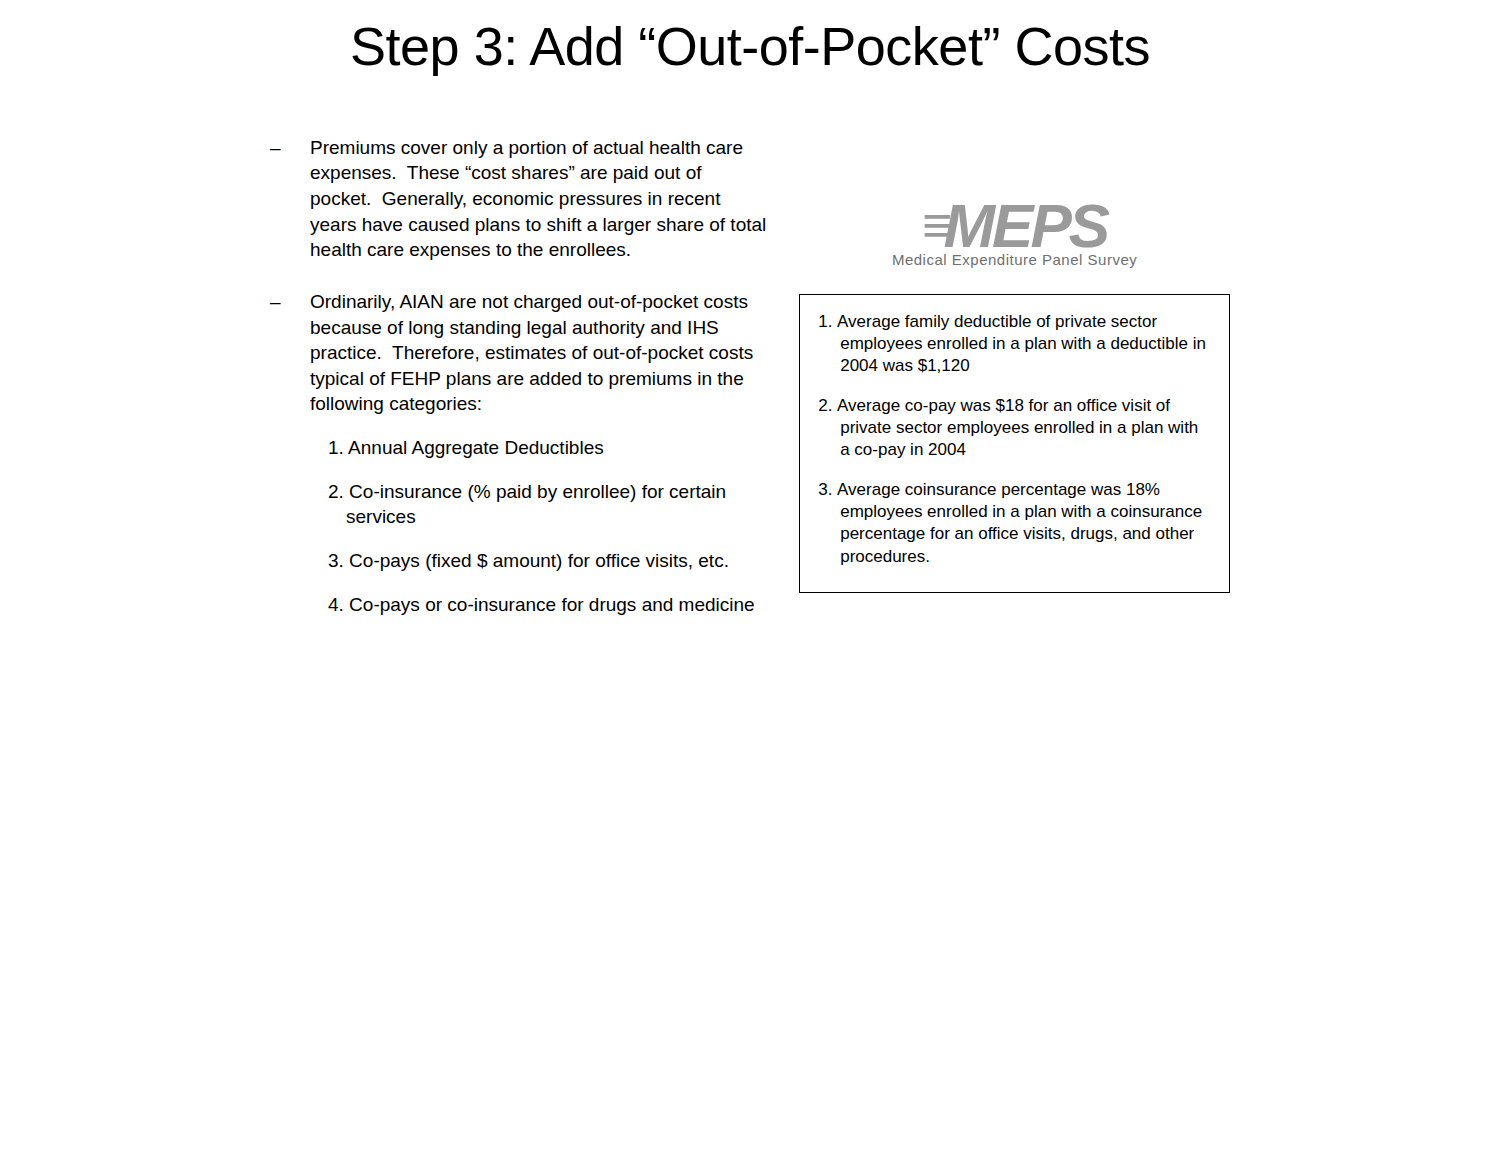Step 3: Add “Out-of-Pocket” Costs
–
Premiums cover only a portion of actual health care expenses. These “cost shares” are paid out of pocket. Generally, economic pressures in recent years have caused plans to shift a larger share of total health care expenses to the enrollees.
–
Ordinarily, AIAN are not charged out-of-pocket costs because of long standing legal authority and IHS practice. Therefore, estimates of out-of-pocket costs typical of FEHP plans are added to premiums in the following categories:
1. Annual Aggregate Deductibles
2. Co-insurance (% paid by enrollee) for certain services
3. Co-pays (fixed $ amount) for office visits, etc.
4. Co-pays or co-insurance for drugs and medicine
MEPS
Medical Expenditure Panel Survey
1. Average family deductible of private sector employees enrolled in a plan with a deductible in 2004 was $1,120
2. Average co-pay was $18 for an office visit of private sector employees enrolled in a plan with a co-pay in 2004
3. Average coinsurance percentage was 18% employees enrolled in a plan with a coinsurance percentage for an office visits, drugs, and other procedures.